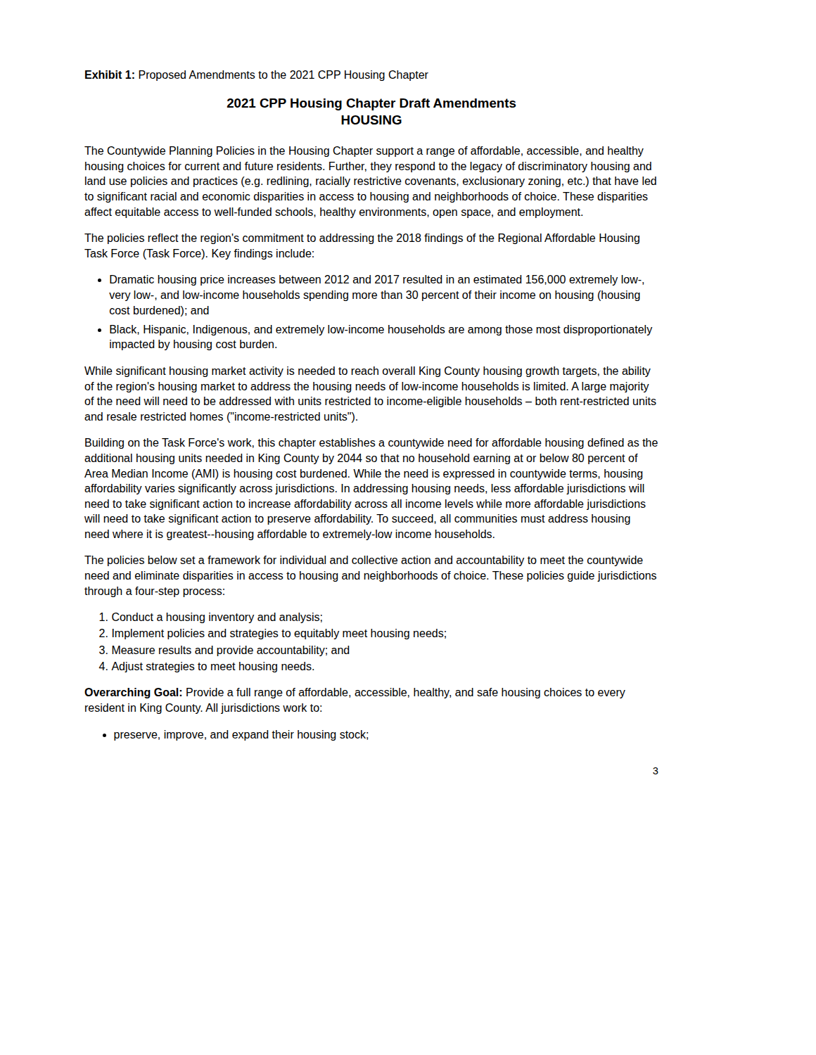Exhibit 1: Proposed Amendments to the 2021 CPP Housing Chapter
2021 CPP Housing Chapter Draft Amendments HOUSING
The Countywide Planning Policies in the Housing Chapter support a range of affordable, accessible, and healthy housing choices for current and future residents. Further, they respond to the legacy of discriminatory housing and land use policies and practices (e.g. redlining, racially restrictive covenants, exclusionary zoning, etc.) that have led to significant racial and economic disparities in access to housing and neighborhoods of choice. These disparities affect equitable access to well-funded schools, healthy environments, open space, and employment.
The policies reflect the region's commitment to addressing the 2018 findings of the Regional Affordable Housing Task Force (Task Force). Key findings include:
Dramatic housing price increases between 2012 and 2017 resulted in an estimated 156,000 extremely low-, very low-, and low-income households spending more than 30 percent of their income on housing (housing cost burdened); and
Black, Hispanic, Indigenous, and extremely low-income households are among those most disproportionately impacted by housing cost burden.
While significant housing market activity is needed to reach overall King County housing growth targets, the ability of the region's housing market to address the housing needs of low-income households is limited. A large majority of the need will need to be addressed with units restricted to income-eligible households – both rent-restricted units and resale restricted homes ("income-restricted units").
Building on the Task Force's work, this chapter establishes a countywide need for affordable housing defined as the additional housing units needed in King County by 2044 so that no household earning at or below 80 percent of Area Median Income (AMI) is housing cost burdened. While the need is expressed in countywide terms, housing affordability varies significantly across jurisdictions. In addressing housing needs, less affordable jurisdictions will need to take significant action to increase affordability across all income levels while more affordable jurisdictions will need to take significant action to preserve affordability. To succeed, all communities must address housing need where it is greatest--housing affordable to extremely-low income households.
The policies below set a framework for individual and collective action and accountability to meet the countywide need and eliminate disparities in access to housing and neighborhoods of choice. These policies guide jurisdictions through a four-step process:
Conduct a housing inventory and analysis;
Implement policies and strategies to equitably meet housing needs;
Measure results and provide accountability; and
Adjust strategies to meet housing needs.
Overarching Goal: Provide a full range of affordable, accessible, healthy, and safe housing choices to every resident in King County. All jurisdictions work to:
preserve, improve, and expand their housing stock;
3